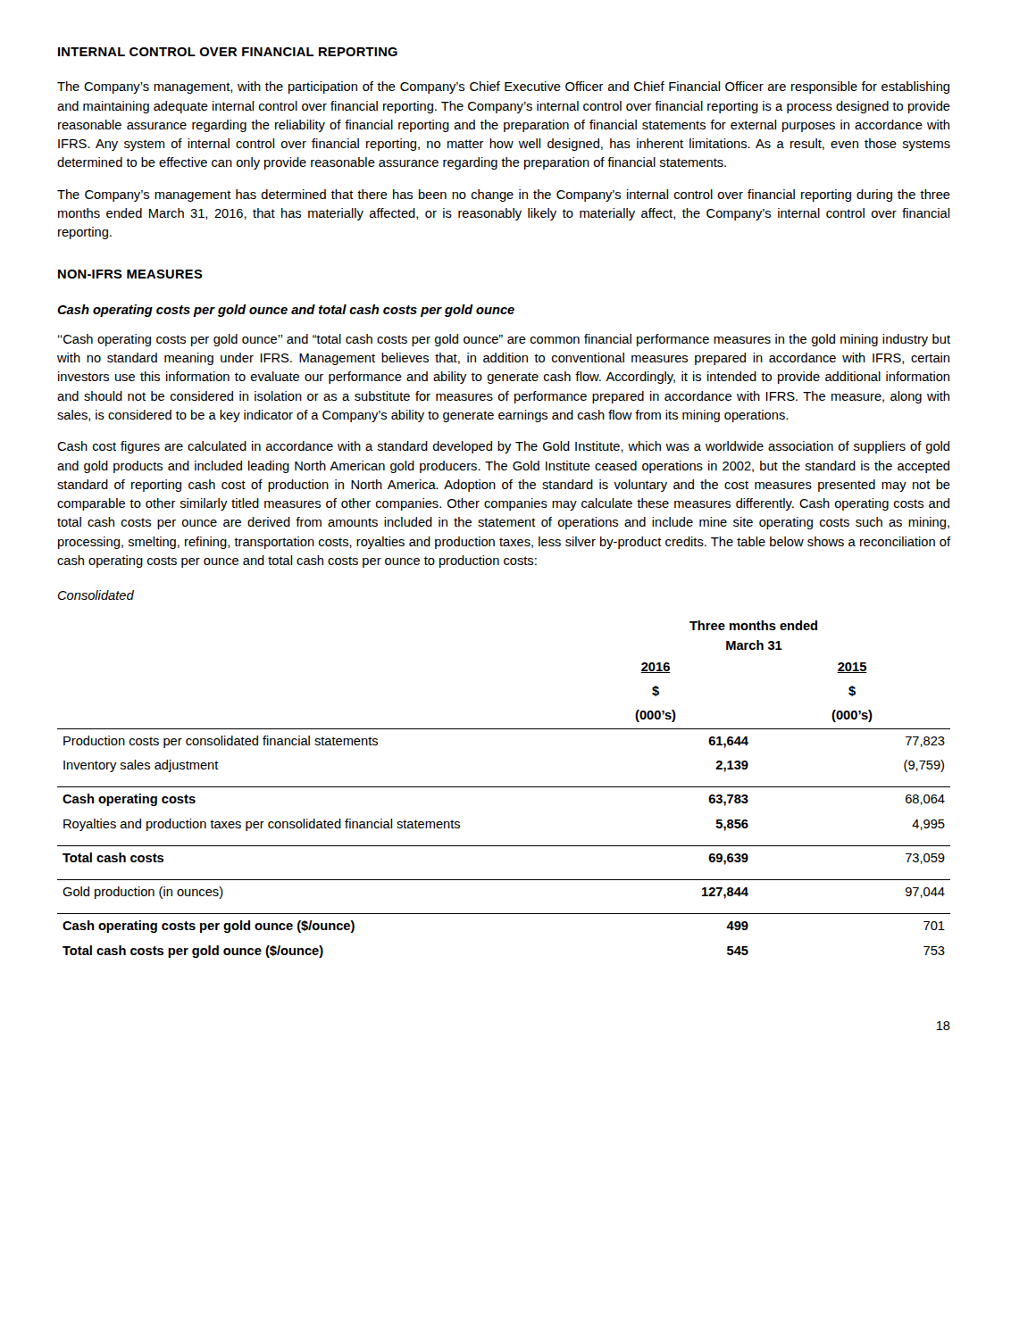INTERNAL CONTROL OVER FINANCIAL REPORTING
The Company’s management, with the participation of the Company’s Chief Executive Officer and Chief Financial Officer are responsible for establishing and maintaining adequate internal control over financial reporting. The Company’s internal control over financial reporting is a process designed to provide reasonable assurance regarding the reliability of financial reporting and the preparation of financial statements for external purposes in accordance with IFRS. Any system of internal control over financial reporting, no matter how well designed, has inherent limitations. As a result, even those systems determined to be effective can only provide reasonable assurance regarding the preparation of financial statements.
The Company’s management has determined that there has been no change in the Company’s internal control over financial reporting during the three months ended March 31, 2016, that has materially affected, or is reasonably likely to materially affect, the Company’s internal control over financial reporting.
NON-IFRS MEASURES
Cash operating costs per gold ounce and total cash costs per gold ounce
‘‘Cash operating costs per gold ounce’’ and “total cash costs per gold ounce” are common financial performance measures in the gold mining industry but with no standard meaning under IFRS. Management believes that, in addition to conventional measures prepared in accordance with IFRS, certain investors use this information to evaluate our performance and ability to generate cash flow. Accordingly, it is intended to provide additional information and should not be considered in isolation or as a substitute for measures of performance prepared in accordance with IFRS. The measure, along with sales, is considered to be a key indicator of a Company’s ability to generate earnings and cash flow from its mining operations.
Cash cost figures are calculated in accordance with a standard developed by The Gold Institute, which was a worldwide association of suppliers of gold and gold products and included leading North American gold producers. The Gold Institute ceased operations in 2002, but the standard is the accepted standard of reporting cash cost of production in North America. Adoption of the standard is voluntary and the cost measures presented may not be comparable to other similarly titled measures of other companies. Other companies may calculate these measures differently. Cash operating costs and total cash costs per ounce are derived from amounts included in the statement of operations and include mine site operating costs such as mining, processing, smelting, refining, transportation costs, royalties and production taxes, less silver by-product credits. The table below shows a reconciliation of cash operating costs per ounce and total cash costs per ounce to production costs:
Consolidated
| | Three months ended March 31 |
| --- | --- |
| | 2016 | 2015 |
| | $ | $ |
| | (000’s) | (000’s) |
| Production costs per consolidated financial statements | 61,644 | 77,823 |
| Inventory sales adjustment | 2,139 | (9,759) |
| Cash operating costs | 63,783 | 68,064 |
| Royalties and production taxes per consolidated financial statements | 5,856 | 4,995 |
| Total cash costs | 69,639 | 73,059 |
| Gold production (in ounces) | 127,844 | 97,044 |
| Cash operating costs per gold ounce ($/ounce) | 499 | 701 |
| Total cash costs per gold ounce ($/ounce) | 545 | 753 |
18